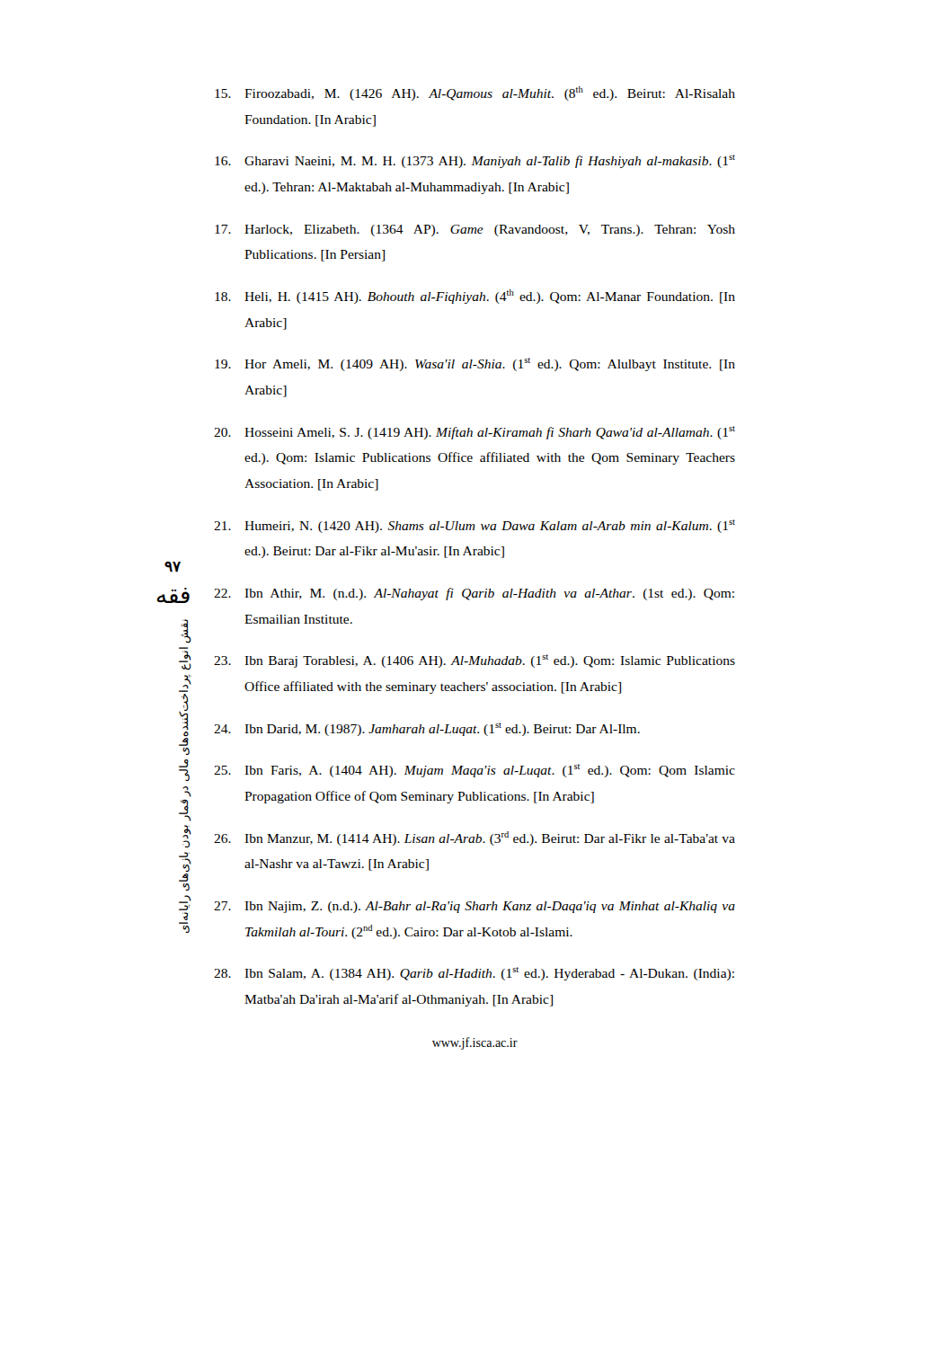۹۷
فقه
نقش انواع پرداخت‌کننده‌های مالی در قمار بودن بازی‌های رایانه‌ای
Firoozabadi, M. (1426 AH). Al-Qamous al-Muhit. (8th ed.). Beirut: Al-Risalah Foundation. [In Arabic]
Gharavi Naeini, M. M. H. (1373 AH). Maniyah al-Talib fi Hashiyah al-makasib. (1st ed.). Tehran: Al-Maktabah al-Muhammadiyah. [In Arabic]
Harlock, Elizabeth. (1364 AP). Game (Ravandoost, V, Trans.). Tehran: Yosh Publications. [In Persian]
Heli, H. (1415 AH). Bohouth al-Fiqhiyah. (4th ed.). Qom: Al-Manar Foundation. [In Arabic]
Hor Ameli, M. (1409 AH). Wasa'il al-Shia. (1st ed.). Qom: Alulbayt Institute. [In Arabic]
Hosseini Ameli, S. J. (1419 AH). Miftah al-Kiramah fi Sharh Qawa'id al-Allamah. (1st ed.). Qom: Islamic Publications Office affiliated with the Qom Seminary Teachers Association. [In Arabic]
Humeiri, N. (1420 AH). Shams al-Ulum wa Dawa Kalam al-Arab min al-Kalum. (1st ed.). Beirut: Dar al-Fikr al-Mu'asir. [In Arabic]
Ibn Athir, M. (n.d.). Al-Nahayat fi Qarib al-Hadith va al-Athar. (1st ed.). Qom: Esmailian Institute.
Ibn Baraj Torablesi, A. (1406 AH). Al-Muhadab. (1st ed.). Qom: Islamic Publications Office affiliated with the seminary teachers' association. [In Arabic]
Ibn Darid, M. (1987). Jamharah al-Luqat. (1st ed.). Beirut: Dar Al-Ilm.
Ibn Faris, A. (1404 AH). Mujam Maqa'is al-Luqat. (1st ed.). Qom: Qom Islamic Propagation Office of Qom Seminary Publications. [In Arabic]
Ibn Manzur, M. (1414 AH). Lisan al-Arab. (3rd ed.). Beirut: Dar al-Fikr le al-Taba'at va al-Nashr va al-Tawzi. [In Arabic]
Ibn Najim, Z. (n.d.). Al-Bahr al-Ra'iq Sharh Kanz al-Daqa'iq va Minhat al-Khaliq va Takmilah al-Touri. (2nd ed.). Cairo: Dar al-Kotob al-Islami.
Ibn Salam, A. (1384 AH). Qarib al-Hadith. (1st ed.). Hyderabad - Al-Dukan. (India): Matba'ah Da'irah al-Ma'arif al-Othmaniyah. [In Arabic]
www.jf.isca.ac.ir